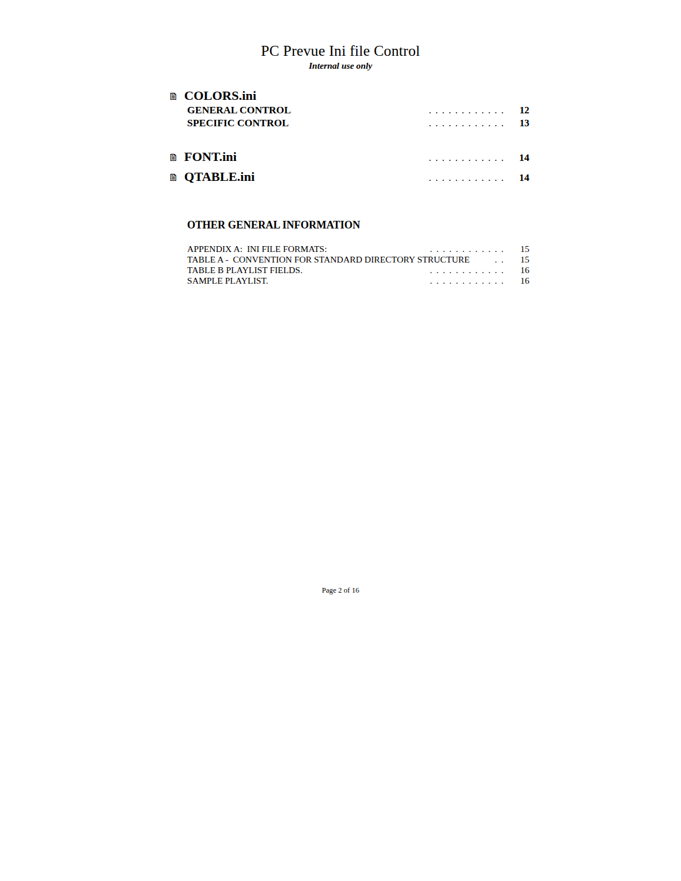PC Prevue Ini file Control
Internal use only
🗎COLORS.ini
GENERAL CONTROL . . . . . . . . . . . . 12
SPECIFIC CONTROL . . . . . . . . . . . . 13
🗎FONT.ini . . . . . . . . . . . . 14
🗎QTABLE.ini . . . . . . . . . . . . 14
OTHER GENERAL INFORMATION
APPENDIX A: INI FILE FORMATS: . . . . . . . . . . . . 15
TABLE A - CONVENTION FOR STANDARD DIRECTORY STRUCTURE . . 15
TABLE B PLAYLIST FIELDS. . . . . . . . . . . . . 16
SAMPLE PLAYLIST. . . . . . . . . . . . . 16
Page 2 of 16